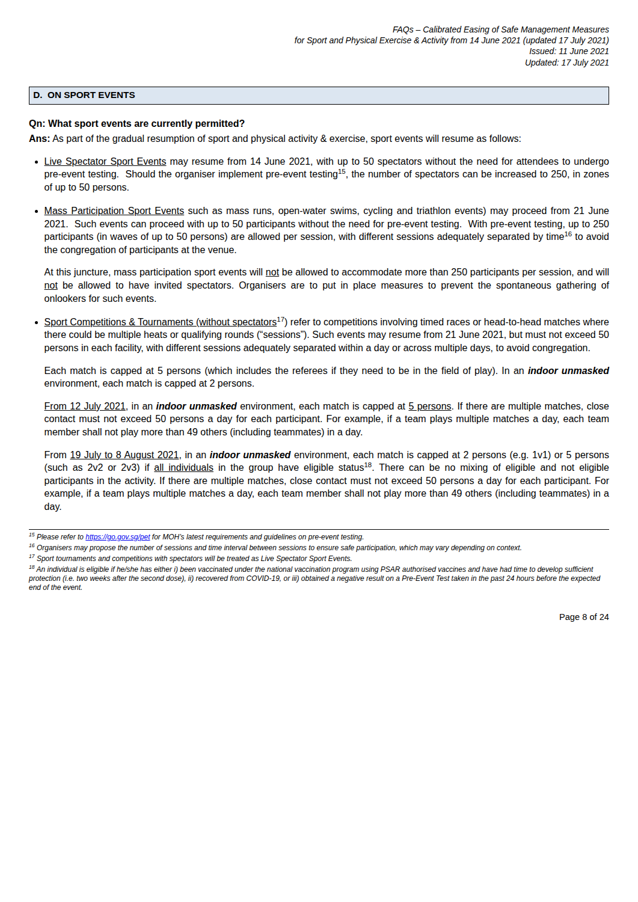FAQs – Calibrated Easing of Safe Management Measures
for Sport and Physical Exercise & Activity from 14 June 2021 (updated 17 July 2021)
Issued: 11 June 2021
Updated: 17 July 2021
D. ON SPORT EVENTS
Qn: What sport events are currently permitted?
Ans: As part of the gradual resumption of sport and physical activity & exercise, sport events will resume as follows:
Live Spectator Sport Events may resume from 14 June 2021, with up to 50 spectators without the need for attendees to undergo pre-event testing. Should the organiser implement pre-event testing15, the number of spectators can be increased to 250, in zones of up to 50 persons.
Mass Participation Sport Events such as mass runs, open-water swims, cycling and triathlon events) may proceed from 21 June 2021. Such events can proceed with up to 50 participants without the need for pre-event testing. With pre-event testing, up to 250 participants (in waves of up to 50 persons) are allowed per session, with different sessions adequately separated by time16 to avoid the congregation of participants at the venue.
At this juncture, mass participation sport events will not be allowed to accommodate more than 250 participants per session, and will not be allowed to have invited spectators. Organisers are to put in place measures to prevent the spontaneous gathering of onlookers for such events.
Sport Competitions & Tournaments (without spectators17) refer to competitions involving timed races or head-to-head matches where there could be multiple heats or qualifying rounds (“sessions”). Such events may resume from 21 June 2021, but must not exceed 50 persons in each facility, with different sessions adequately separated within a day or across multiple days, to avoid congregation.
Each match is capped at 5 persons (which includes the referees if they need to be in the field of play). In an indoor unmasked environment, each match is capped at 2 persons.
From 12 July 2021, in an indoor unmasked environment, each match is capped at 5 persons. If there are multiple matches, close contact must not exceed 50 persons a day for each participant. For example, if a team plays multiple matches a day, each team member shall not play more than 49 others (including teammates) in a day.
From 19 July to 8 August 2021, in an indoor unmasked environment, each match is capped at 2 persons (e.g. 1v1) or 5 persons (such as 2v2 or 2v3) if all individuals in the group have eligible status18. There can be no mixing of eligible and not eligible participants in the activity. If there are multiple matches, close contact must not exceed 50 persons a day for each participant. For example, if a team plays multiple matches a day, each team member shall not play more than 49 others (including teammates) in a day.
15 Please refer to https://go.gov.sg/pet for MOH’s latest requirements and guidelines on pre-event testing.
16 Organisers may propose the number of sessions and time interval between sessions to ensure safe participation, which may vary depending on context.
17 Sport tournaments and competitions with spectators will be treated as Live Spectator Sport Events.
18 An individual is eligible if he/she has either i) been vaccinated under the national vaccination program using PSAR authorised vaccines and have had time to develop sufficient protection (i.e. two weeks after the second dose), ii) recovered from COVID-19, or iii) obtained a negative result on a Pre-Event Test taken in the past 24 hours before the expected end of the event.
Page 8 of 24